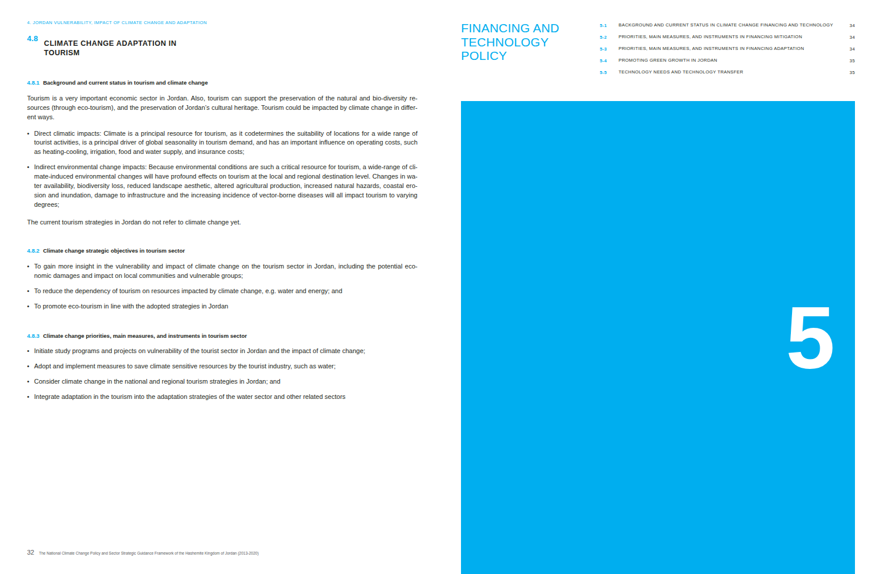4. Jordan Vulnerability, Impact of Climate Change and Adaptation
4.8
Climate Change Adaptation in Tourism
4.8.1 Background and current status in tourism and climate change
Tourism is a very important economic sector in Jordan. Also, tourism can support the preservation of the natural and bio-diversity resources (through eco-tourism), and the preservation of Jordan’s cultural heritage. Tourism could be impacted by climate change in different ways.
Direct climatic impacts: Climate is a principal resource for tourism, as it codetermines the suitability of locations for a wide range of tourist activities, is a principal driver of global seasonality in tourism demand, and has an important influence on operating costs, such as heating-cooling, irrigation, food and water supply, and insurance costs;
Indirect environmental change impacts: Because environmental conditions are such a critical resource for tourism, a wide-range of climate-induced environmental changes will have profound effects on tourism at the local and regional destination level. Changes in water availability, biodiversity loss, reduced landscape aesthetic, altered agricultural production, increased natural hazards, coastal erosion and inundation, damage to infrastructure and the increasing incidence of vector-borne diseases will all impact tourism to varying degrees;
The current tourism strategies in Jordan do not refer to climate change yet.
4.8.2 Climate change strategic objectives in tourism sector
To gain more insight in the vulnerability and impact of climate change on the tourism sector in Jordan, including the potential economic damages and impact on local communities and vulnerable groups;
To reduce the dependency of tourism on resources impacted by climate change, e.g. water and energy; and
To promote eco-tourism in line with the adopted strategies in Jordan
4.8.3 Climate change priorities, main measures, and instruments in tourism sector
Initiate study programs and projects on vulnerability of the tourist sector in Jordan and the impact of climate change;
Adopt and implement measures to save climate sensitive resources by the tourist industry, such as water;
Consider climate change in the national and regional tourism strategies in Jordan; and
Integrate adaptation in the tourism into the adaptation strategies of the water sector and other related sectors
32 The National Climate Change Policy and Sector Strategic Guidance Framework of the Hashemite Kingdom of Jordan (2013-2020)
Financing and
Technology Policy
5-1 Background and current status in climate change financing and technology 34
5-2 Priorities, main measures, and instruments in financing mitigation 34
5-3 Priorities, main measures, and instruments in financing adaptation 34
5-4 Promoting green growth in Jordan 35
5-5 Technology needs and technology transfer 35
5